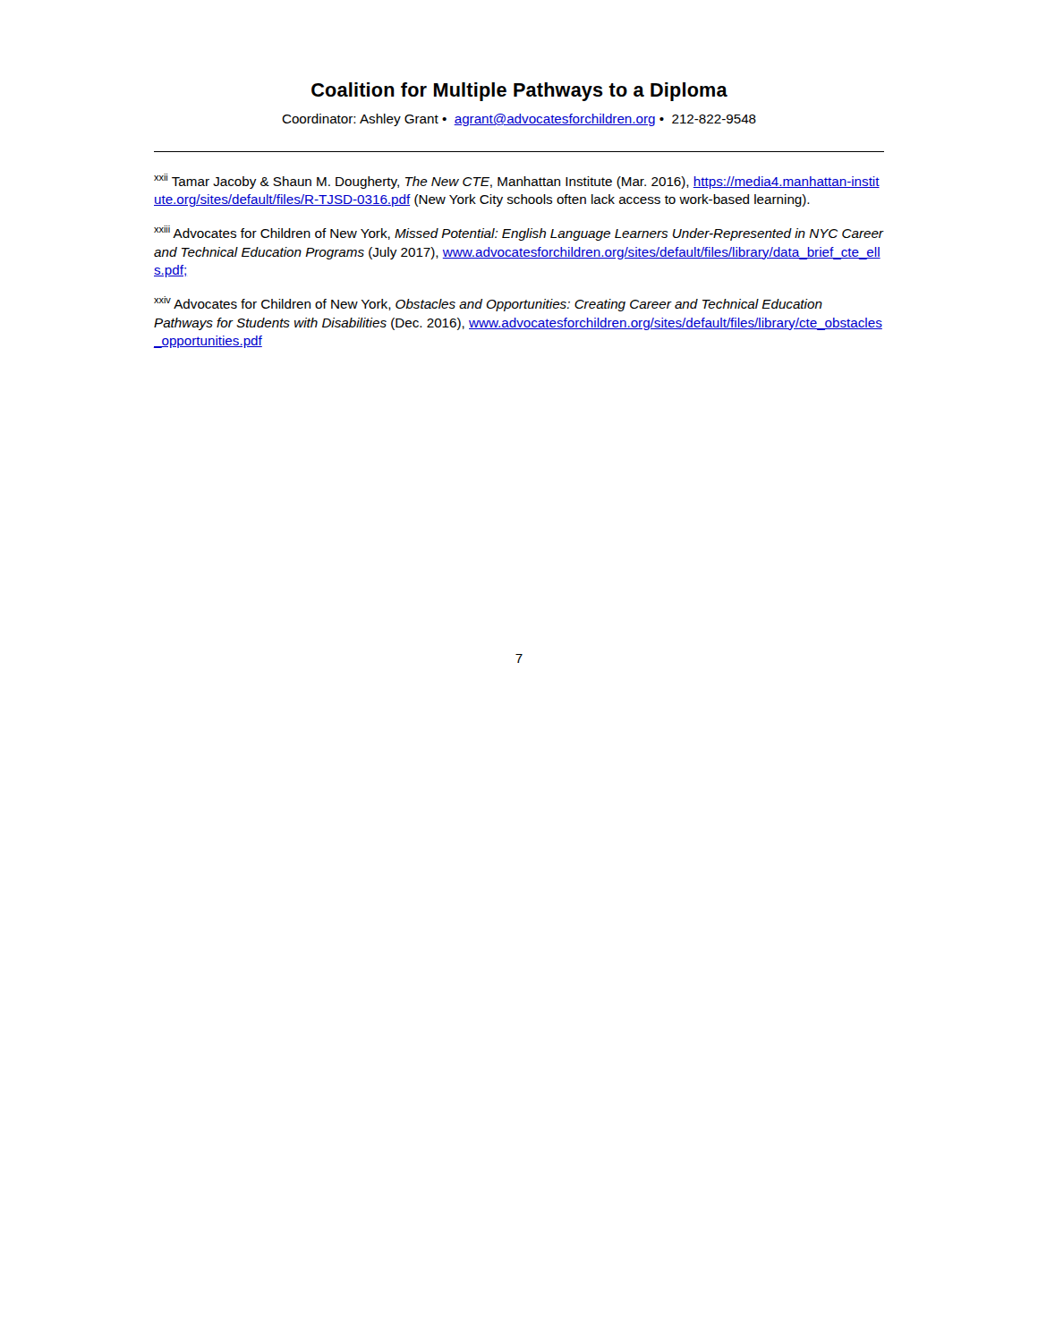Coalition for Multiple Pathways to a Diploma
Coordinator: Ashley Grant • agrant@advocatesforchildren.org • 212-822-9548
xxii Tamar Jacoby & Shaun M. Dougherty, The New CTE, Manhattan Institute (Mar. 2016), https://media4.manhattan-institute.org/sites/default/files/R-TJSD-0316.pdf (New York City schools often lack access to work-based learning).
xxiii Advocates for Children of New York, Missed Potential: English Language Learners Under-Represented in NYC Career and Technical Education Programs (July 2017), www.advocatesforchildren.org/sites/default/files/library/data_brief_cte_ells.pdf;
xxiv Advocates for Children of New York, Obstacles and Opportunities: Creating Career and Technical Education Pathways for Students with Disabilities (Dec. 2016), www.advocatesforchildren.org/sites/default/files/library/cte_obstacles_opportunities.pdf
7